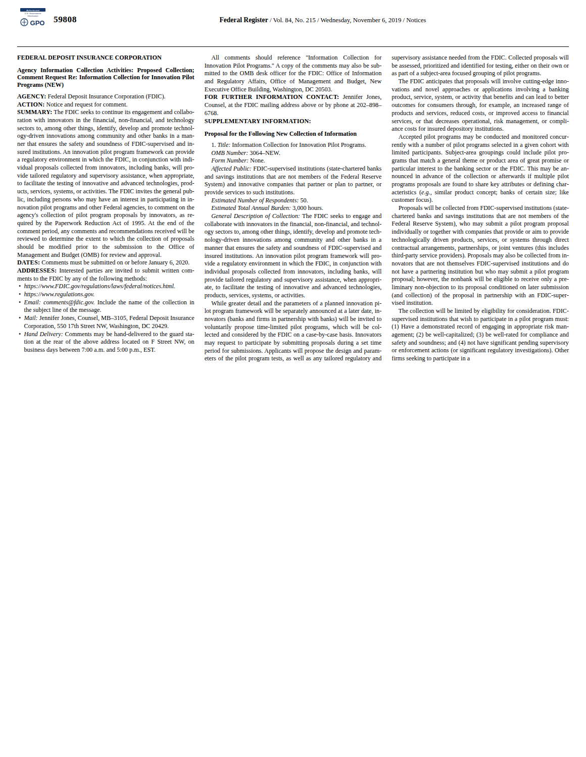Authenticated U.S. Government Information GPO
59808
Federal Register / Vol. 84, No. 215 / Wednesday, November 6, 2019 / Notices
FEDERAL DEPOSIT INSURANCE CORPORATION
Agency Information Collection Activities: Proposed Collection; Comment Request Re: Information Collection for Innovation Pilot Programs (NEW)
AGENCY: Federal Deposit Insurance Corporation (FDIC).
ACTION: Notice and request for comment.
SUMMARY: The FDIC seeks to continue its engagement and collaboration with innovators in the financial, non-financial, and technology sectors to, among other things, identify, develop and promote technology-driven innovations among community and other banks in a manner that ensures the safety and soundness of FDIC-supervised and insured institutions. An innovation pilot program framework can provide a regulatory environment in which the FDIC, in conjunction with individual proposals collected from innovators, including banks, will provide tailored regulatory and supervisory assistance, when appropriate, to facilitate the testing of innovative and advanced technologies, products, services, systems, or activities. The FDIC invites the general public, including persons who may have an interest in participating in innovation pilot programs and other Federal agencies, to comment on the agency's collection of pilot program proposals by innovators, as required by the Paperwork Reduction Act of 1995. At the end of the comment period, any comments and recommendations received will be reviewed to determine the extent to which the collection of proposals should be modified prior to the submission to the Office of Management and Budget (OMB) for review and approval.
DATES: Comments must be submitted on or before January 6, 2020.
ADDRESSES: Interested parties are invited to submit written comments to the FDIC by any of the following methods:
https://www.FDIC.gov/regulations/laws/federal/notices.html.
https://www.regulations.gov.
Email: comments@fdic.gov. Include the name of the collection in the subject line of the message.
Mail: Jennifer Jones, Counsel, MB–3105, Federal Deposit Insurance Corporation, 550 17th Street NW, Washington, DC 20429.
Hand Delivery: Comments may be hand-delivered to the guard station at the rear of the above address located on F Street NW, on business days between 7:00 a.m. and 5:00 p.m., EST.
All comments should reference ''Information Collection for Innovation Pilot Programs.'' A copy of the comments may also be submitted to the OMB desk officer for the FDIC: Office of Information and Regulatory Affairs, Office of Management and Budget, New Executive Office Building, Washington, DC 20503.
FOR FURTHER INFORMATION CONTACT: Jennifer Jones, Counsel, at the FDIC mailing address above or by phone at 202–898–6768.
SUPPLEMENTARY INFORMATION:
Proposal for the Following New Collection of Information
1. Title: Information Collection for Innovation Pilot Programs.
OMB Number: 3064–NEW.
Form Number: None.
Affected Public: FDIC-supervised institutions (state-chartered banks and savings institutions that are not members of the Federal Reserve System) and innovative companies that partner or plan to partner, or provide services to such institutions.
Estimated Number of Respondents: 50.
Estimated Total Annual Burden: 3,000 hours.
General Description of Collection: The FDIC seeks to engage and collaborate with innovators in the financial, non-financial, and technology sectors to, among other things, identify, develop and promote technology-driven innovations among community and other banks in a manner that ensures the safety and soundness of FDIC-supervised and insured institutions. An innovation pilot program framework will provide a regulatory environment in which the FDIC, in conjunction with individual proposals collected from innovators, including banks, will provide tailored regulatory and supervisory assistance, when appropriate, to facilitate the testing of innovative and advanced technologies, products, services, systems, or activities.
While greater detail and the parameters of a planned innovation pilot program framework will be separately announced at a later date, innovators (banks and firms in partnership with banks) will be invited to voluntarily propose time-limited pilot programs, which will be collected and considered by the FDIC on a case-by-case basis. Innovators may request to participate by submitting proposals during a set time period for submissions. Applicants will propose the design and parameters of the pilot program tests, as well as any tailored regulatory and supervisory assistance needed from the FDIC. Collected proposals will be assessed, prioritized and identified for testing, either on their own or as part of a subject-area focused grouping of pilot programs.
The FDIC anticipates that proposals will involve cutting-edge innovations and novel approaches or applications involving a banking product, service, system, or activity that benefits and can lead to better outcomes for consumers through, for example, an increased range of products and services, reduced costs, or improved access to financial services, or that decreases operational, risk management, or compliance costs for insured depository institutions.
Accepted pilot programs may be conducted and monitored concurrently with a number of pilot programs selected in a given cohort with limited participants. Subject-area groupings could include pilot programs that match a general theme or product area of great promise or particular interest to the banking sector or the FDIC. This may be announced in advance of the collection or afterwards if multiple pilot programs proposals are found to share key attributes or defining characteristics (e.g., similar product concept; banks of certain size; like customer focus).
Proposals will be collected from FDIC-supervised institutions (state-chartered banks and savings institutions that are not members of the Federal Reserve System), who may submit a pilot program proposal individually or together with companies that provide or aim to provide technologically driven products, services, or systems through direct contractual arrangements, partnerships, or joint ventures (this includes third-party service providers). Proposals may also be collected from innovators that are not themselves FDIC-supervised institutions and do not have a partnering institution but who may submit a pilot program proposal; however, the nonbank will be eligible to receive only a preliminary non-objection to its proposal conditioned on later submission (and collection) of the proposal in partnership with an FDIC-supervised institution.
The collection will be limited by eligibility for consideration. FDIC-supervised institutions that wish to participate in a pilot program must: (1) Have a demonstrated record of engaging in appropriate risk management; (2) be well-capitalized; (3) be well-rated for compliance and safety and soundness; and (4) not have significant pending supervisory or enforcement actions (or significant regulatory investigations). Other firms seeking to participate in a